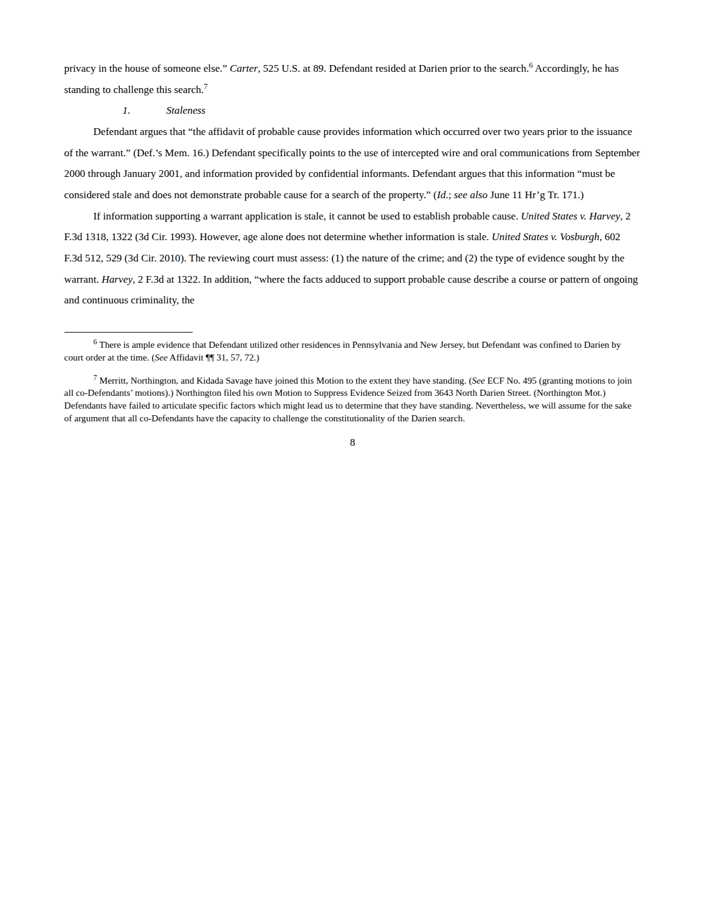privacy in the house of someone else.” Carter, 525 U.S. at 89. Defendant resided at Darien prior to the search.6 Accordingly, he has standing to challenge this search.7
1. Staleness
Defendant argues that “the affidavit of probable cause provides information which occurred over two years prior to the issuance of the warrant.” (Def.’s Mem. 16.) Defendant specifically points to the use of intercepted wire and oral communications from September 2000 through January 2001, and information provided by confidential informants. Defendant argues that this information “must be considered stale and does not demonstrate probable cause for a search of the property.” (Id.; see also June 11 Hr’g Tr. 171.)
If information supporting a warrant application is stale, it cannot be used to establish probable cause. United States v. Harvey, 2 F.3d 1318, 1322 (3d Cir. 1993). However, age alone does not determine whether information is stale. United States v. Vosburgh, 602 F.3d 512, 529 (3d Cir. 2010). The reviewing court must assess: (1) the nature of the crime; and (2) the type of evidence sought by the warrant. Harvey, 2 F.3d at 1322. In addition, “where the facts adduced to support probable cause describe a course or pattern of ongoing and continuous criminality, the
6 There is ample evidence that Defendant utilized other residences in Pennsylvania and New Jersey, but Defendant was confined to Darien by court order at the time. (See Affidavit ¶¶ 31, 57, 72.)
7 Merritt, Northington, and Kidada Savage have joined this Motion to the extent they have standing. (See ECF No. 495 (granting motions to join all co-Defendants’ motions).) Northington filed his own Motion to Suppress Evidence Seized from 3643 North Darien Street. (Northington Mot.) Defendants have failed to articulate specific factors which might lead us to determine that they have standing. Nevertheless, we will assume for the sake of argument that all co-Defendants have the capacity to challenge the constitutionality of the Darien search.
8